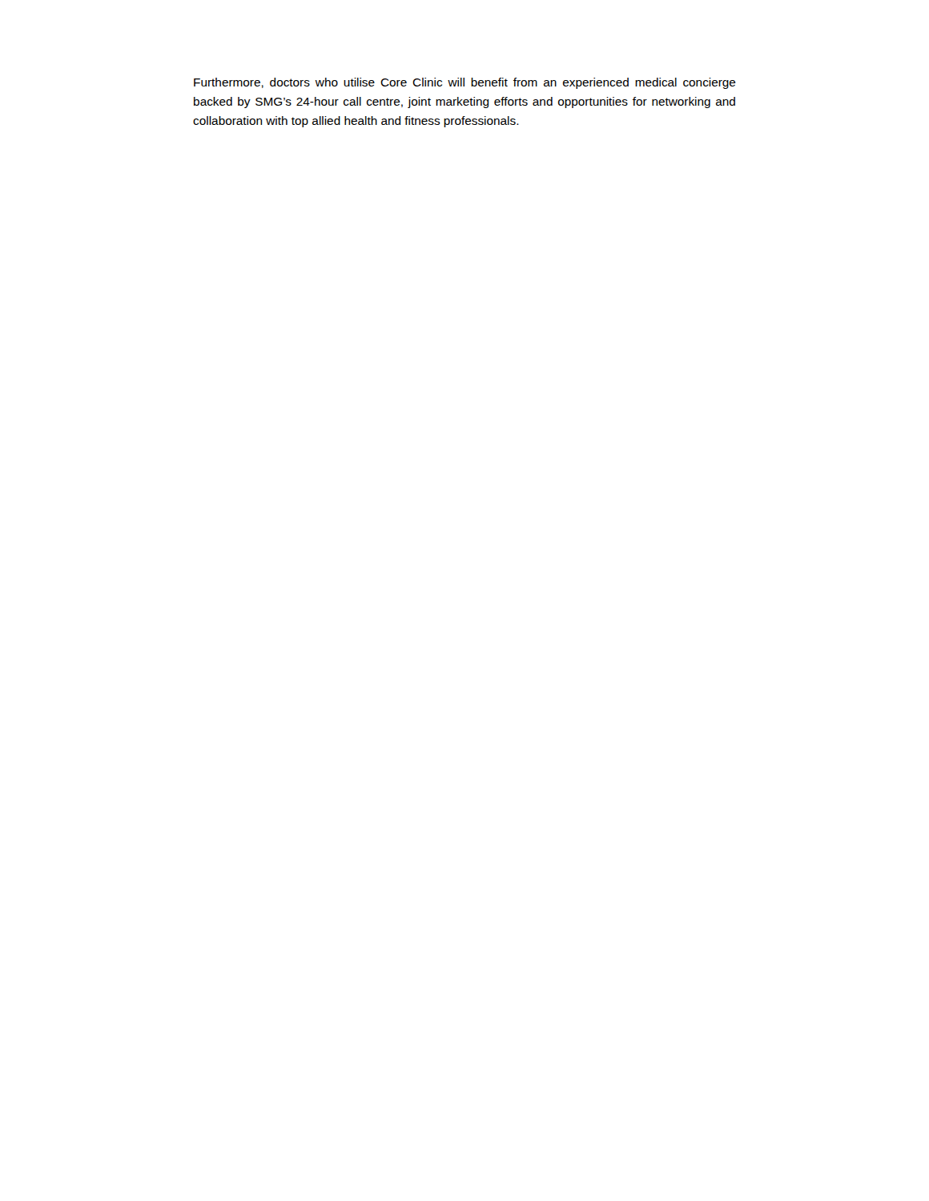Furthermore, doctors who utilise Core Clinic will benefit from an experienced medical concierge backed by SMG’s 24-hour call centre, joint marketing efforts and opportunities for networking and collaboration with top allied health and fitness professionals.